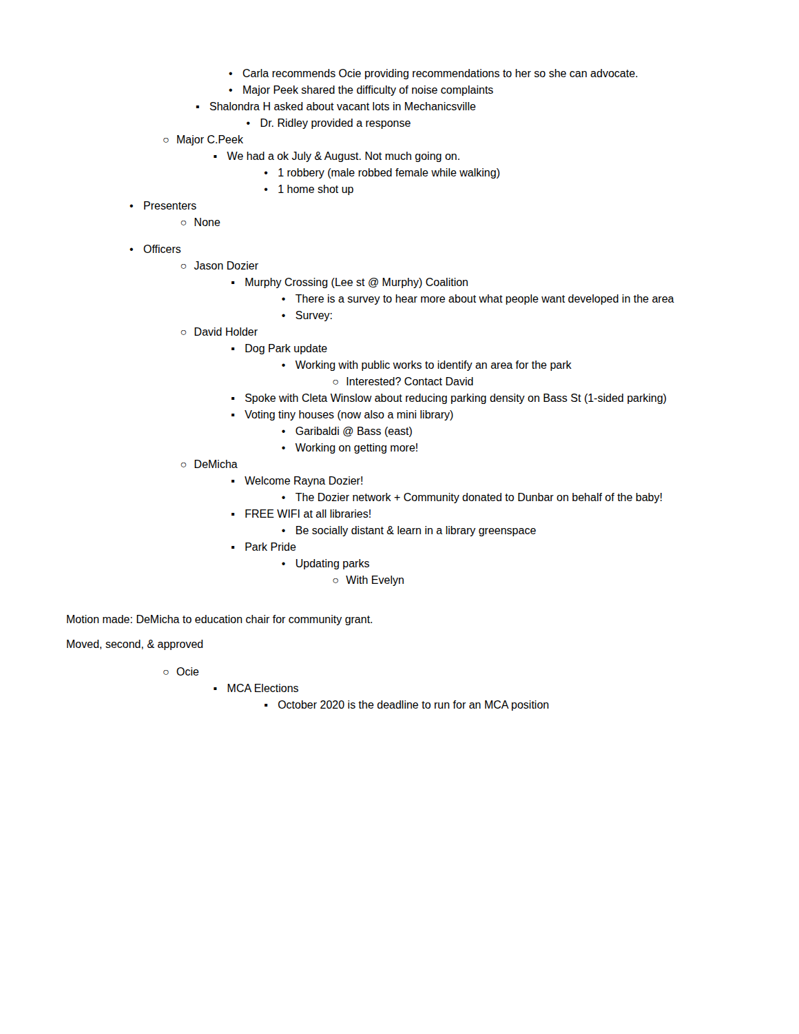Carla recommends Ocie providing recommendations to her so she can advocate.
Major Peek shared the difficulty of noise complaints
Shalondra H asked about vacant lots in Mechanicsville
Dr. Ridley provided a response
Major C.Peek
We had a ok July & August. Not much going on.
1 robbery (male robbed female while walking)
1 home shot up
Presenters
None
Officers
Jason Dozier
Murphy Crossing (Lee st @ Murphy) Coalition
There is a survey to hear more about what people want developed in the area
Survey:
David Holder
Dog Park update
Working with public works to identify an area for the park
Interested? Contact David
Spoke with Cleta Winslow about reducing parking density on Bass St (1-sided parking)
Voting tiny houses (now also a mini library)
Garibaldi @ Bass (east)
Working on getting more!
DeMicha
Welcome Rayna Dozier!
The Dozier network + Community donated to Dunbar on behalf of the baby!
FREE WIFI at all libraries!
Be socially distant & learn in a library greenspace
Park Pride
Updating parks
With Evelyn
Motion made: DeMicha to education chair for community grant.
Moved, second, & approved
Ocie
MCA Elections
October 2020 is the deadline to run for an MCA position